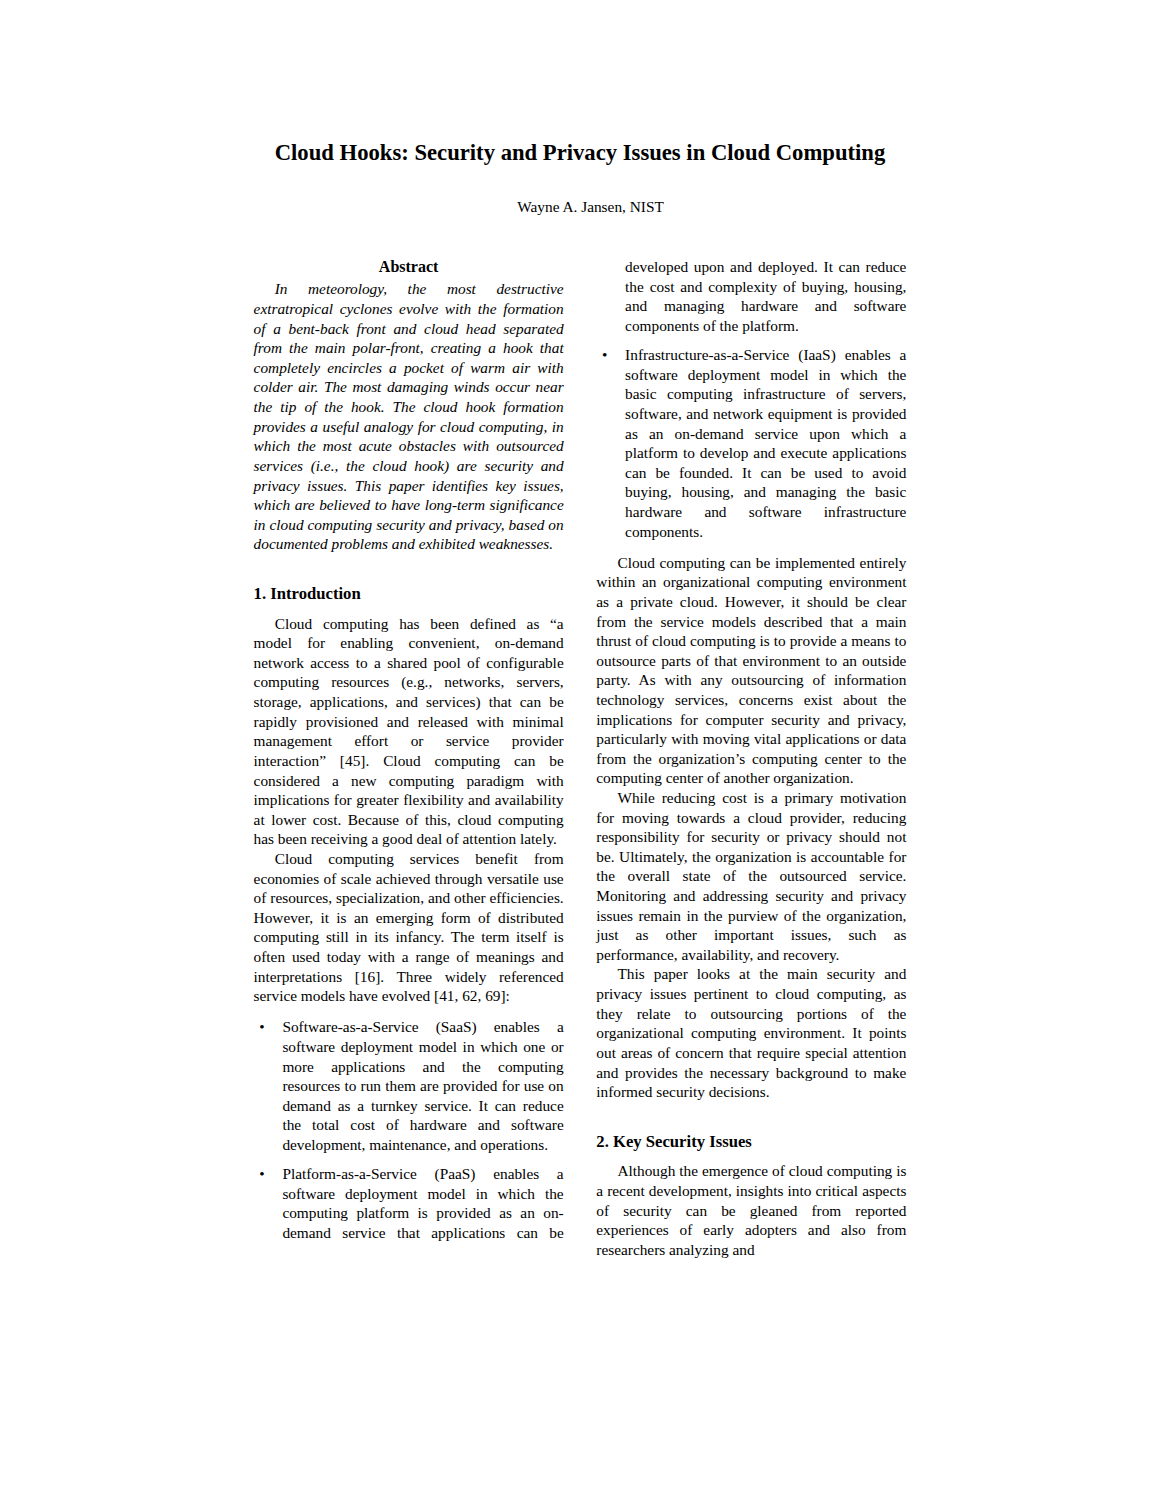Cloud Hooks: Security and Privacy Issues in Cloud Computing
Wayne A. Jansen, NIST
Abstract
In meteorology, the most destructive extratropical cyclones evolve with the formation of a bent-back front and cloud head separated from the main polar-front, creating a hook that completely encircles a pocket of warm air with colder air. The most damaging winds occur near the tip of the hook. The cloud hook formation provides a useful analogy for cloud computing, in which the most acute obstacles with outsourced services (i.e., the cloud hook) are security and privacy issues. This paper identifies key issues, which are believed to have long-term significance in cloud computing security and privacy, based on documented problems and exhibited weaknesses.
1. Introduction
Cloud computing has been defined as “a model for enabling convenient, on-demand network access to a shared pool of configurable computing resources (e.g., networks, servers, storage, applications, and services) that can be rapidly provisioned and released with minimal management effort or service provider interaction” [45]. Cloud computing can be considered a new computing paradigm with implications for greater flexibility and availability at lower cost. Because of this, cloud computing has been receiving a good deal of attention lately.
Cloud computing services benefit from economies of scale achieved through versatile use of resources, specialization, and other efficiencies. However, it is an emerging form of distributed computing still in its infancy. The term itself is often used today with a range of meanings and interpretations [16]. Three widely referenced service models have evolved [41, 62, 69]:
Software-as-a-Service (SaaS) enables a software deployment model in which one or more applications and the computing resources to run them are provided for use on demand as a turnkey service. It can reduce the total cost of hardware and software development, maintenance, and operations.
Platform-as-a-Service (PaaS) enables a software deployment model in which the computing platform is provided as an on-demand service that applications can be developed upon and deployed. It can reduce the cost and complexity of buying, housing, and managing hardware and software components of the platform.
Infrastructure-as-a-Service (IaaS) enables a software deployment model in which the basic computing infrastructure of servers, software, and network equipment is provided as an on-demand service upon which a platform to develop and execute applications can be founded. It can be used to avoid buying, housing, and managing the basic hardware and software infrastructure components.
Cloud computing can be implemented entirely within an organizational computing environment as a private cloud. However, it should be clear from the service models described that a main thrust of cloud computing is to provide a means to outsource parts of that environment to an outside party. As with any outsourcing of information technology services, concerns exist about the implications for computer security and privacy, particularly with moving vital applications or data from the organization’s computing center to the computing center of another organization.
While reducing cost is a primary motivation for moving towards a cloud provider, reducing responsibility for security or privacy should not be. Ultimately, the organization is accountable for the overall state of the outsourced service. Monitoring and addressing security and privacy issues remain in the purview of the organization, just as other important issues, such as performance, availability, and recovery.
This paper looks at the main security and privacy issues pertinent to cloud computing, as they relate to outsourcing portions of the organizational computing environment. It points out areas of concern that require special attention and provides the necessary background to make informed security decisions.
2. Key Security Issues
Although the emergence of cloud computing is a recent development, insights into critical aspects of security can be gleaned from reported experiences of early adopters and also from researchers analyzing and